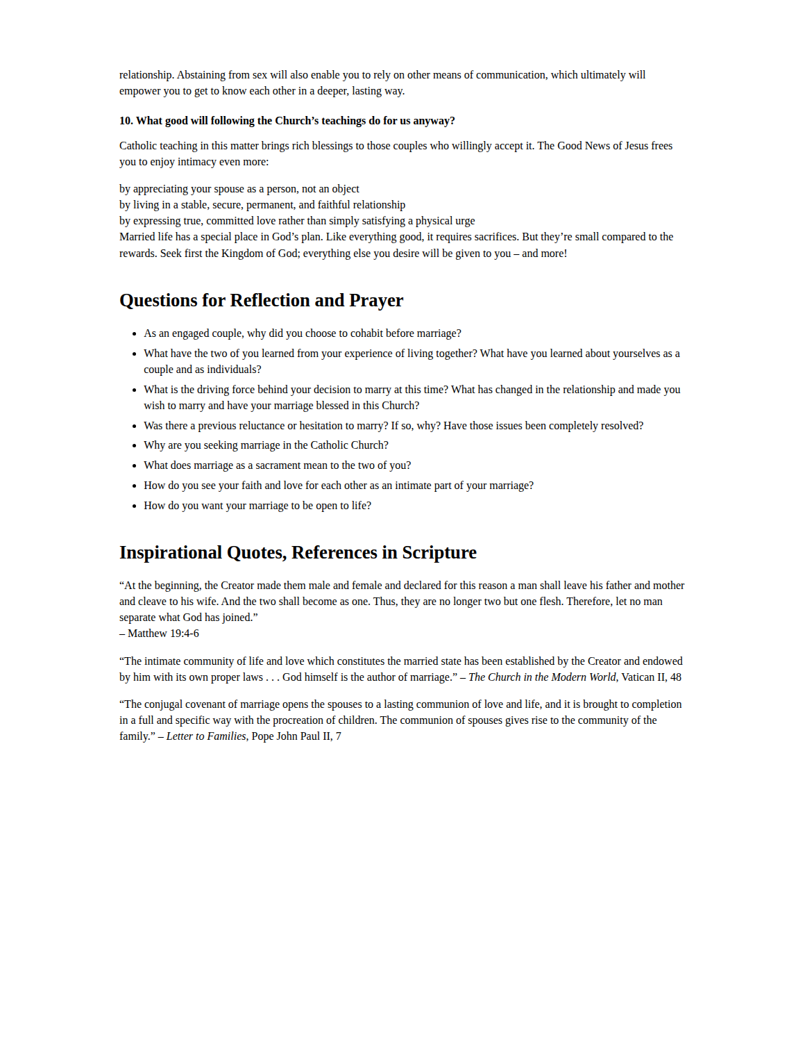relationship. Abstaining from sex will also enable you to rely on other means of communication, which ultimately will empower you to get to know each other in a deeper, lasting way.
10. What good will following the Church’s teachings do for us anyway?
Catholic teaching in this matter brings rich blessings to those couples who willingly accept it. The Good News of Jesus frees you to enjoy intimacy even more:
by appreciating your spouse as a person, not an object
by living in a stable, secure, permanent, and faithful relationship
by expressing true, committed love rather than simply satisfying a physical urge
Married life has a special place in God’s plan. Like everything good, it requires sacrifices. But they’re small compared to the rewards. Seek first the Kingdom of God; everything else you desire will be given to you – and more!
Questions for Reflection and Prayer
As an engaged couple, why did you choose to cohabit before marriage?
What have the two of you learned from your experience of living together? What have you learned about yourselves as a couple and as individuals?
What is the driving force behind your decision to marry at this time? What has changed in the relationship and made you wish to marry and have your marriage blessed in this Church?
Was there a previous reluctance or hesitation to marry? If so, why? Have those issues been completely resolved?
Why are you seeking marriage in the Catholic Church?
What does marriage as a sacrament mean to the two of you?
How do you see your faith and love for each other as an intimate part of your marriage?
How do you want your marriage to be open to life?
Inspirational Quotes, References in Scripture
“At the beginning, the Creator made them male and female and declared for this reason a man shall leave his father and mother and cleave to his wife. And the two shall become as one. Thus, they are no longer two but one flesh. Therefore, let no man separate what God has joined.”
– Matthew 19:4-6
“The intimate community of life and love which constitutes the married state has been established by the Creator and endowed by him with its own proper laws . . . God himself is the author of marriage.” – The Church in the Modern World, Vatican II, 48
“The conjugal covenant of marriage opens the spouses to a lasting communion of love and life, and it is brought to completion in a full and specific way with the procreation of children. The communion of spouses gives rise to the community of the family.” – Letter to Families, Pope John Paul II, 7